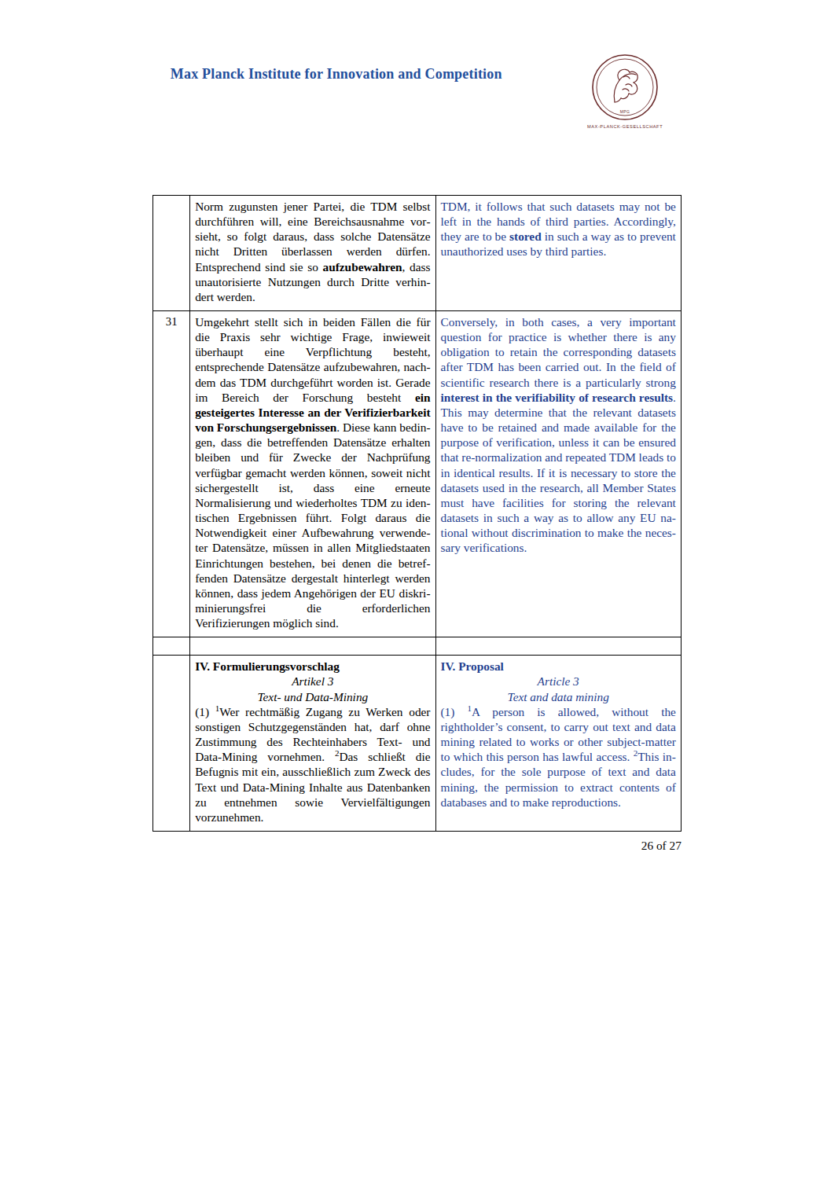Max Planck Institute for Innovation and Competition
MPG
MAX-PLANCK-GESELLSCHAFT
| | Norm zugunsten jener Partei, die TDM selbst durchführen will, eine Bereichsausnahme vorsieht, so folgt daraus, dass solche Datensätze nicht Dritten überlassen werden dürfen. Entsprechend sind sie so aufzubewahren , dass unautorisierte Nutzungen durch Dritte verhindert werden. | TDM, it follows that such datasets may not be left in the hands of third parties. Accordingly, they are to be stored in such a way as to prevent unauthorized uses by third parties. |
| 31 | Umgekehrt stellt sich in beiden Fällen die für die Praxis sehr wichtige Frage, inwieweit überhaupt eine Verpflichtung besteht, entsprechende Datensätze aufzubewahren, nachdem das TDM durchgeführt worden ist. Gerade im Bereich der Forschung besteht ein gesteigertes Interesse an der Verifizierbarkeit von Forschungsergebnissen . Diese kann bedingen, dass die betreffenden Datensätze erhalten bleiben und für Zwecke der Nachprüfung verfügbar gemacht werden können, soweit nicht sichergestellt ist, dass eine erneute Normalisierung und wiederholtes TDM zu identischen Ergebnissen führt. Folgt daraus die Notwendigkeit einer Aufbewahrung verwendeter Datensätze, müssen in allen Mitgliedstaaten Einrichtungen bestehen, bei denen die betreffenden Datensätze dergestalt hinterlegt werden können, dass jedem Angehörigen der EU diskriminierungsfrei die erforderlichen Verifizierungen möglich sind. | Conversely, in both cases, a very important question for practice is whether there is any obligation to retain the corresponding datasets after TDM has been carried out. In the field of scientific research there is a particularly strong interest in the verifiability of research results . This may determine that the relevant datasets have to be retained and made available for the purpose of verification, unless it can be ensured that re-normalization and repeated TDM leads to in identical results. If it is necessary to store the datasets used in the research, all Member States must have facilities for storing the relevant datasets in such a way as to allow any EU national without discrimination to make the necessary verifications. |
| | IV. Formulierungsvorschlag Artikel 3 Text- und Data-Mining (1) 1 Wer rechtmäßig Zugang zu Werken oder sonstigen Schutzgegenständen hat, darf ohne Zustimmung des Rechteinhabers Text- und Data-Mining vornehmen. 2 Das schließt die Befugnis mit ein, ausschließlich zum Zweck des Text und Data-Mining Inhalte aus Datenbanken zu entnehmen sowie Vervielfältigungen vorzunehmen. | IV. Proposal Article 3 Text and data mining (1) 1 A person is allowed, without the rightholder’s consent, to carry out text and data mining related to works or other subject-matter to which this person has lawful access. 2 This includes, for the sole purpose of text and data mining, the permission to extract contents of databases and to make reproductions. |
26 of 27